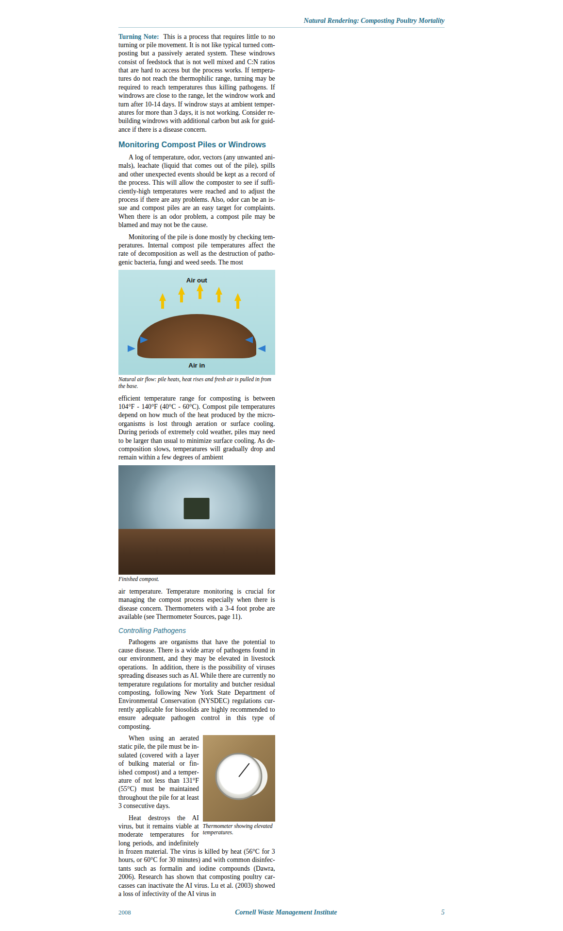Natural Rendering: Composting Poultry Mortality
Turning Note: This is a process that requires little to no turning or pile movement. It is not like typical turned composting but a passively aerated system. These windrows consist of feedstock that is not well mixed and C:N ratios that are hard to access but the process works. If temperatures do not reach the thermophilic range, turning may be required to reach temperatures thus killing pathogens. If windrows are close to the range, let the windrow work and turn after 10-14 days. If windrow stays at ambient temperatures for more than 3 days, it is not working. Consider rebuilding windrows with additional carbon but ask for guidance if there is a disease concern.
Monitoring Compost Piles or Windrows
A log of temperature, odor, vectors (any unwanted animals), leachate (liquid that comes out of the pile), spills and other unexpected events should be kept as a record of the process. This will allow the composter to see if sufficiently-high temperatures were reached and to adjust the process if there are any problems. Also, odor can be an issue and compost piles are an easy target for complaints. When there is an odor problem, a compost pile may be blamed and may not be the cause.
Monitoring of the pile is done mostly by checking temperatures. Internal compost pile temperatures affect the rate of decomposition as well as the destruction of pathogenic bacteria, fungi and weed seeds. The most
Air out
Air in
Natural air flow: pile heats, heat rises and fresh air is pulled in from the base.
efficient temperature range for composting is between 104°F - 140°F (40°C - 60°C). Compost pile temperatures depend on how much of the heat produced by the microorganisms is lost through aeration or surface cooling. During periods of extremely cold weather, piles may need to be larger than usual to minimize surface cooling. As decomposition slows, temperatures will gradually drop and remain within a few degrees of ambient
Finished compost.
air temperature. Temperature monitoring is crucial for managing the compost process especially when there is disease concern. Thermometers with a 3-4 foot probe are available (see Thermometer Sources, page 11).
Controlling Pathogens
Pathogens are organisms that have the potential to cause disease. There is a wide array of pathogens found in our environment, and they may be elevated in livestock operations. In addition, there is the possibility of viruses spreading diseases such as AI. While there are currently no temperature regulations for mortality and butcher residual composting, following New York State Department of Environmental Conservation (NYSDEC) regulations currently applicable for biosolids are highly recommended to ensure adequate pathogen control in this type of composting.
Thermometer showing elevated temperatures.
When using an aerated static pile, the pile must be insulated (covered with a layer of bulking material or finished compost) and a temperature of not less than 131°F (55°C) must be maintained throughout the pile for at least 3 consecutive days.
Heat destroys the AI virus, but it remains viable at moderate temperatures for long periods, and indefinitely in frozen material. The virus is killed by heat (56°C for 3 hours, or 60°C for 30 minutes) and with common disinfectants such as formalin and iodine compounds (Dawra, 2006). Research has shown that composting poultry carcasses can inactivate the AI virus. Lu et al. (2003) showed a loss of infectivity of the AI virus in
2008 Cornell Waste Management Institute 5